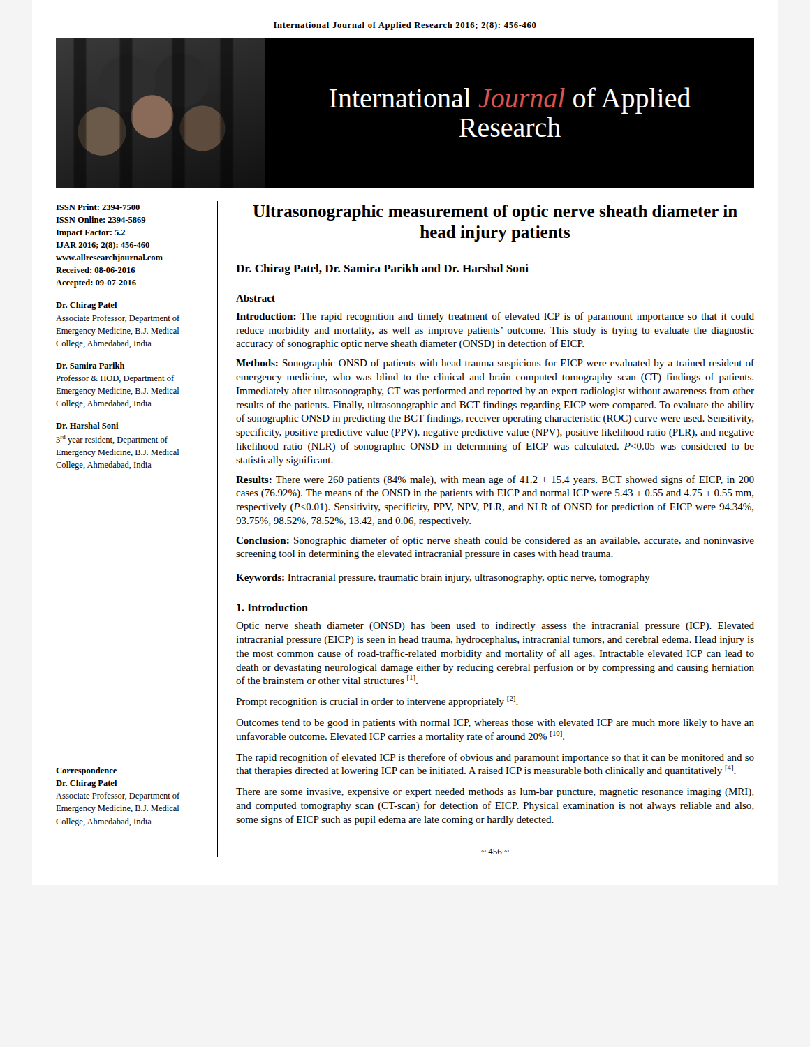International Journal of Applied Research 2016; 2(8): 456-460
International Journal of Applied Research
ISSN Print: 2394-7500
ISSN Online: 2394-5869
Impact Factor: 5.2
IJAR 2016; 2(8): 456-460
www.allresearchjournal.com
Received: 08-06-2016
Accepted: 09-07-2016
Dr. Chirag Patel
Associate Professor, Department of Emergency Medicine, B.J. Medical College, Ahmedabad, India
Dr. Samira Parikh
Professor & HOD, Department of Emergency Medicine, B.J. Medical College, Ahmedabad, India
Dr. Harshal Soni
3rd year resident, Department of Emergency Medicine, B.J. Medical College, Ahmedabad, India
Correspondence
Dr. Chirag Patel
Associate Professor, Department of Emergency Medicine, B.J. Medical College, Ahmedabad, India
Ultrasonographic measurement of optic nerve sheath diameter in head injury patients
Dr. Chirag Patel, Dr. Samira Parikh and Dr. Harshal Soni
Abstract
Introduction: The rapid recognition and timely treatment of elevated ICP is of paramount importance so that it could reduce morbidity and mortality, as well as improve patients’ outcome. This study is trying to evaluate the diagnostic accuracy of sonographic optic nerve sheath diameter (ONSD) in detection of EICP.
Methods: Sonographic ONSD of patients with head trauma suspicious for EICP were evaluated by a trained resident of emergency medicine, who was blind to the clinical and brain computed tomography scan (CT) findings of patients. Immediately after ultrasonography, CT was performed and reported by an expert radiologist without awareness from other results of the patients. Finally, ultrasonographic and BCT findings regarding EICP were compared. To evaluate the ability of sonographic ONSD in predicting the BCT findings, receiver operating characteristic (ROC) curve were used. Sensitivity, specificity, positive predictive value (PPV), negative predictive value (NPV), positive likelihood ratio (PLR), and negative likelihood ratio (NLR) of sonographic ONSD in determining of EICP was calculated. P<0.05 was considered to be statistically significant.
Results: There were 260 patients (84% male), with mean age of 41.2 + 15.4 years. BCT showed signs of EICP, in 200 cases (76.92%). The means of the ONSD in the patients with EICP and normal ICP were 5.43 + 0.55 and 4.75 + 0.55 mm, respectively (P<0.01). Sensitivity, specificity, PPV, NPV, PLR, and NLR of ONSD for prediction of EICP were 94.34%, 93.75%, 98.52%, 78.52%, 13.42, and 0.06, respectively.
Conclusion: Sonographic diameter of optic nerve sheath could be considered as an available, accurate, and noninvasive screening tool in determining the elevated intracranial pressure in cases with head trauma.
Keywords: Intracranial pressure, traumatic brain injury, ultrasonography, optic nerve, tomography
1. Introduction
Optic nerve sheath diameter (ONSD) has been used to indirectly assess the intracranial pressure (ICP). Elevated intracranial pressure (EICP) is seen in head trauma, hydrocephalus, intracranial tumors, and cerebral edema. Head injury is the most common cause of road-traffic-related morbidity and mortality of all ages. Intractable elevated ICP can lead to death or devastating neurological damage either by reducing cerebral perfusion or by compressing and causing herniation of the brainstem or other vital structures [1].
Prompt recognition is crucial in order to intervene appropriately [2].
Outcomes tend to be good in patients with normal ICP, whereas those with elevated ICP are much more likely to have an unfavorable outcome. Elevated ICP carries a mortality rate of around 20% [10].
The rapid recognition of elevated ICP is therefore of obvious and paramount importance so that it can be monitored and so that therapies directed at lowering ICP can be initiated. A raised ICP is measurable both clinically and quantitatively [4].
There are some invasive, expensive or expert needed methods as lum-bar puncture, magnetic resonance imaging (MRI), and computed tomography scan (CT-scan) for detection of EICP. Physical examination is not always reliable and also, some signs of EICP such as pupil edema are late coming or hardly detected.
~ 456 ~